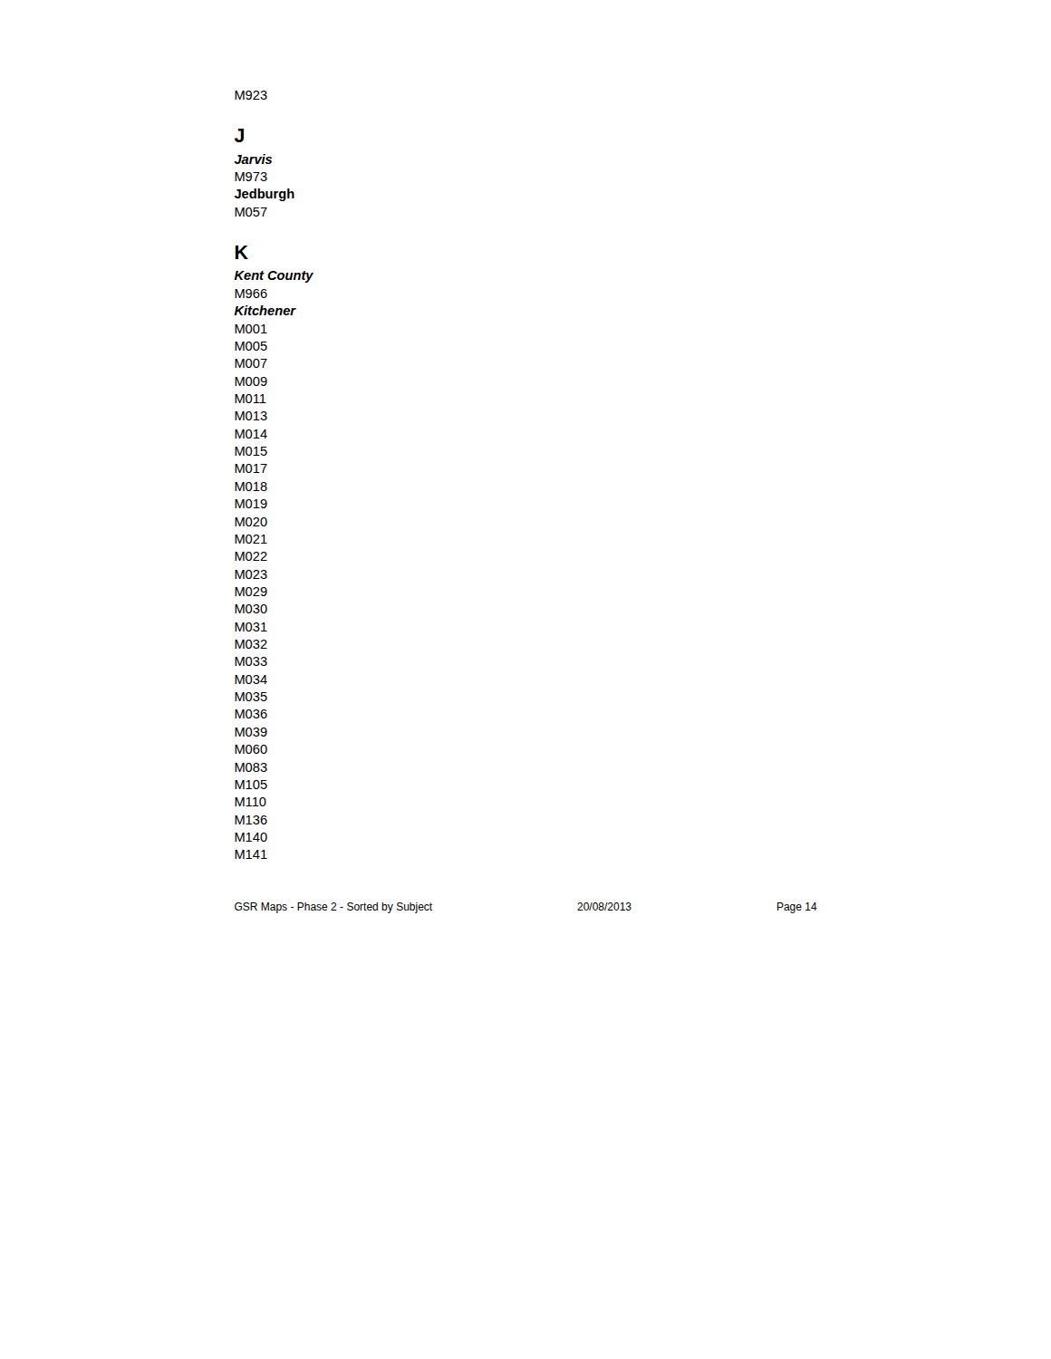M923
J
Jarvis
M973
Jedburgh
M057
K
Kent County
M966
Kitchener
M001
M005
M007
M009
M011
M013
M014
M015
M017
M018
M019
M020
M021
M022
M023
M029
M030
M031
M032
M033
M034
M035
M036
M039
M060
M083
M105
M110
M136
M140
M141
GSR Maps - Phase 2 - Sorted by Subject
20/08/2013
Page 14